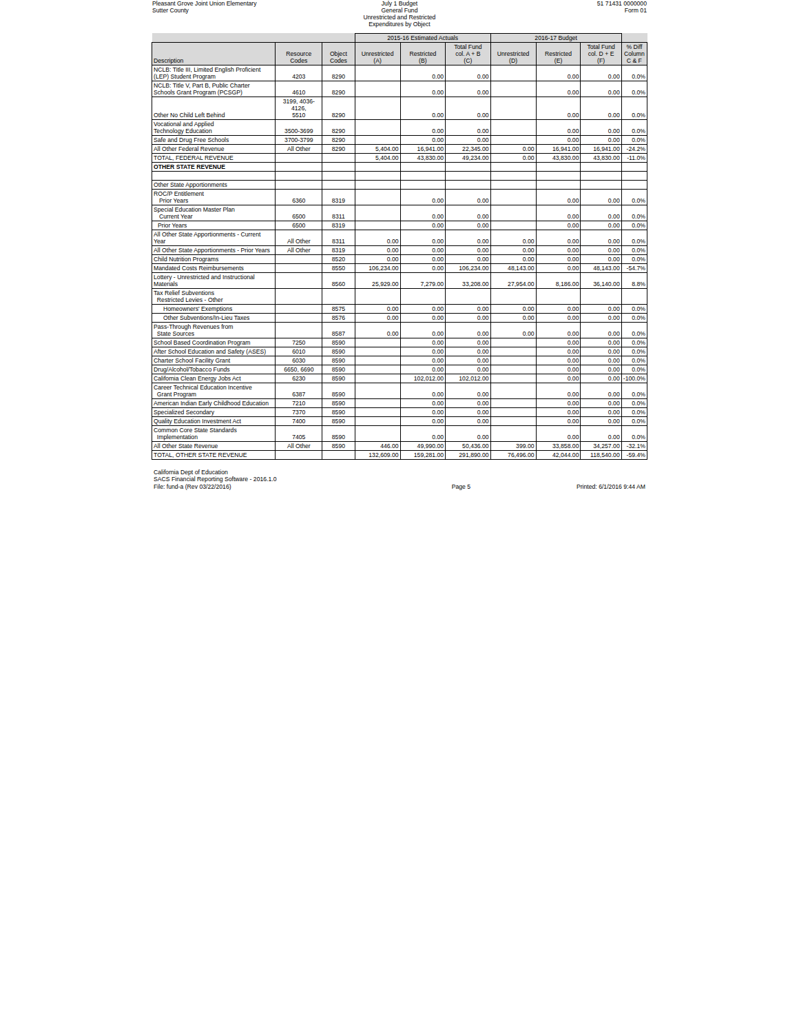| Pleasant Grove Joint Union Elementary Sutter County | July 1 Budget General Fund Unrestricted and Restricted Expenditures by Object | 51 71431 0000000 Form 01 |
| | | | 2015-16 Estimated Actuals | 2016-17 Budget | |
| --- | --- | --- | --- | --- | --- |
| Description | Resource Codes | Object Codes | Unrestricted (A) | Restricted (B) | Total Fund col. A + B (C) | Unrestricted (D) | Restricted (E) | Total Fund col. D + E (F) | % Diff Column C & F |
| NCLB: Title III, Limited English Proficient (LEP) Student Program | 4203 | 8290 | | 0.00 | 0.00 | | 0.00 | 0.00 | 0.0% |
| NCLB: Title V, Part B, Public Charter Schools Grant Program (PCSGP) | 4610 | 8290 | | 0.00 | 0.00 | | 0.00 | 0.00 | 0.0% |
| Other No Child Left Behind | 3199, 4036-4126, 5510 | 8290 | | 0.00 | 0.00 | | 0.00 | 0.00 | 0.0% |
| Vocational and Applied Technology Education | 3500-3699 | 8290 | | 0.00 | 0.00 | | 0.00 | 0.00 | 0.0% |
| Safe and Drug Free Schools | 3700-3799 | 8290 | | 0.00 | 0.00 | | 0.00 | 0.00 | 0.0% |
| All Other Federal Revenue | All Other | 8290 | 5,404.00 | 16,941.00 | 22,345.00 | 0.00 | 16,941.00 | 16,941.00 | -24.2% |
| TOTAL, FEDERAL REVENUE | | | 5,404.00 | 43,830.00 | 49,234.00 | 0.00 | 43,830.00 | 43,830.00 | -11.0% |
| OTHER STATE REVENUE | | | | | | | | | |
| Other State Apportionments | | | | | | | | | |
| ROC/P Entitlement Prior Years | 6360 | 8319 | | 0.00 | 0.00 | | 0.00 | 0.00 | 0.0% |
| Special Education Master Plan Current Year | 6500 | 8311 | | 0.00 | 0.00 | | 0.00 | 0.00 | 0.0% |
| Prior Years | 6500 | 8319 | | 0.00 | 0.00 | | 0.00 | 0.00 | 0.0% |
| All Other State Apportionments - Current Year | All Other | 8311 | 0.00 | 0.00 | 0.00 | 0.00 | 0.00 | 0.00 | 0.0% |
| All Other State Apportionments - Prior Years | All Other | 8319 | 0.00 | 0.00 | 0.00 | 0.00 | 0.00 | 0.00 | 0.0% |
| Child Nutrition Programs | | 8520 | 0.00 | 0.00 | 0.00 | 0.00 | 0.00 | 0.00 | 0.0% |
| Mandated Costs Reimbursements | | 8550 | 106,234.00 | 0.00 | 106,234.00 | 48,143.00 | 0.00 | 48,143.00 | -54.7% |
| Lottery - Unrestricted and Instructional Materials | | 8560 | 25,929.00 | 7,279.00 | 33,208.00 | 27,954.00 | 8,186.00 | 36,140.00 | 8.8% |
| Tax Relief Subventions Restricted Levies - Other | | | | | | | | | |
| Homeowners' Exemptions | | 8575 | 0.00 | 0.00 | 0.00 | 0.00 | 0.00 | 0.00 | 0.0% |
| Other Subventions/In-Lieu Taxes | | 8576 | 0.00 | 0.00 | 0.00 | 0.00 | 0.00 | 0.00 | 0.0% |
| Pass-Through Revenues from State Sources | | 8587 | 0.00 | 0.00 | 0.00 | 0.00 | 0.00 | 0.00 | 0.0% |
| School Based Coordination Program | 7250 | 8590 | | 0.00 | 0.00 | | 0.00 | 0.00 | 0.0% |
| After School Education and Safety (ASES) | 6010 | 8590 | | 0.00 | 0.00 | | 0.00 | 0.00 | 0.0% |
| Charter School Facility Grant | 6030 | 8590 | | 0.00 | 0.00 | | 0.00 | 0.00 | 0.0% |
| Drug/Alcohol/Tobacco Funds | 6650, 6690 | 8590 | | 0.00 | 0.00 | | 0.00 | 0.00 | 0.0% |
| California Clean Energy Jobs Act | 6230 | 8590 | | 102,012.00 | 102,012.00 | | 0.00 | 0.00 | -100.0% |
| Career Technical Education Incentive Grant Program | 6387 | 8590 | | 0.00 | 0.00 | | 0.00 | 0.00 | 0.0% |
| American Indian Early Childhood Education | 7210 | 8590 | | 0.00 | 0.00 | | 0.00 | 0.00 | 0.0% |
| Specialized Secondary | 7370 | 8590 | | 0.00 | 0.00 | | 0.00 | 0.00 | 0.0% |
| Quality Education Investment Act | 7400 | 8590 | | 0.00 | 0.00 | | 0.00 | 0.00 | 0.0% |
| Common Core State Standards Implementation | 7405 | 8590 | | 0.00 | 0.00 | | 0.00 | 0.00 | 0.0% |
| All Other State Revenue | All Other | 8590 | 446.00 | 49,990.00 | 50,436.00 | 399.00 | 33,858.00 | 34,257.00 | -32.1% |
| TOTAL, OTHER STATE REVENUE | | | 132,609.00 | 159,281.00 | 291,890.00 | 76,496.00 | 42,044.00 | 118,540.00 | -59.4% |
| California Dept of Education SACS Financial Reporting Software - 2016.1.0 File: fund-a (Rev 03/22/2016) | Page 5 | Printed: 6/1/2016 9:44 AM |